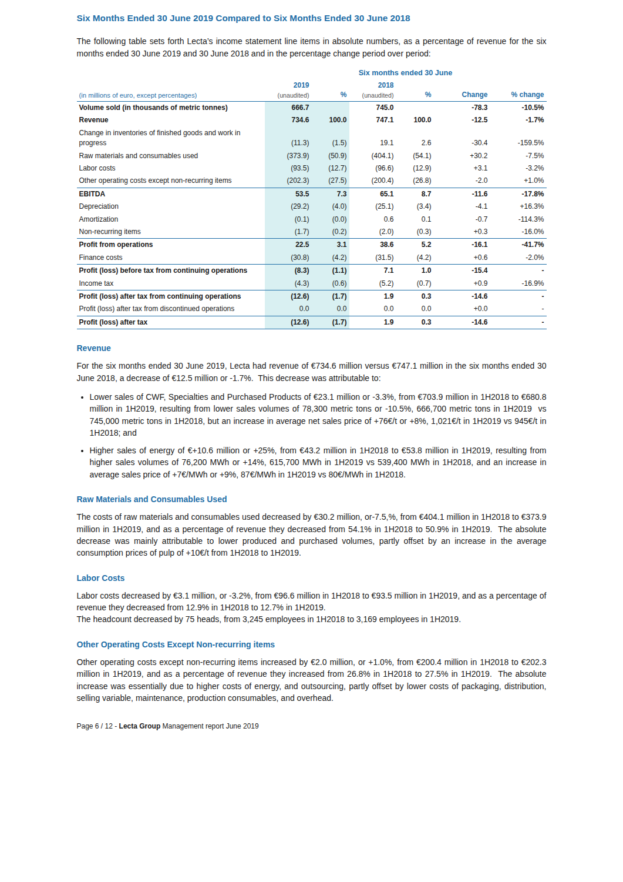Six Months Ended 30 June 2019 Compared to Six Months Ended 30 June 2018
The following table sets forth Lecta’s income statement line items in absolute numbers, as a percentage of revenue for the six months ended 30 June 2019 and 30 June 2018 and in the percentage change period over period:
| | Six months ended 30 June |
| (in millions of euro, except percentages) | 2019 (unaudited) | % | 2018 (unaudited) | % | Change | % change |
| Volume sold (in thousands of metric tonnes) | 666.7 | | 745.0 | | -78.3 | -10.5% |
| Revenue | 734.6 | 100.0 | 747.1 | 100.0 | -12.5 | -1.7% |
| Change in inventories of finished goods and work in progress | (11.3) | (1.5) | 19.1 | 2.6 | -30.4 | -159.5% |
| Raw materials and consumables used | (373.9) | (50.9) | (404.1) | (54.1) | +30.2 | -7.5% |
| Labor costs | (93.5) | (12.7) | (96.6) | (12.9) | +3.1 | -3.2% |
| Other operating costs except non-recurring items | (202.3) | (27.5) | (200.4) | (26.8) | -2.0 | +1.0% |
| EBITDA | 53.5 | 7.3 | 65.1 | 8.7 | -11.6 | -17.8% |
| Depreciation | (29.2) | (4.0) | (25.1) | (3.4) | -4.1 | +16.3% |
| Amortization | (0.1) | (0.0) | 0.6 | 0.1 | -0.7 | -114.3% |
| Non-recurring items | (1.7) | (0.2) | (2.0) | (0.3) | +0.3 | -16.0% |
| Profit from operations | 22.5 | 3.1 | 38.6 | 5.2 | -16.1 | -41.7% |
| Finance costs | (30.8) | (4.2) | (31.5) | (4.2) | +0.6 | -2.0% |
| Profit (loss) before tax from continuing operations | (8.3) | (1.1) | 7.1 | 1.0 | -15.4 | - |
| Income tax | (4.3) | (0.6) | (5.2) | (0.7) | +0.9 | -16.9% |
| Profit (loss) after tax from continuing operations | (12.6) | (1.7) | 1.9 | 0.3 | -14.6 | - |
| Profit (loss) after tax from discontinued operations | 0.0 | 0.0 | 0.0 | 0.0 | +0.0 | - |
| Profit (loss) after tax | (12.6) | (1.7) | 1.9 | 0.3 | -14.6 | - |
Revenue
For the six months ended 30 June 2019, Lecta had revenue of €734.6 million versus €747.1 million in the six months ended 30 June 2018, a decrease of €12.5 million or -1.7%. This decrease was attributable to:
Lower sales of CWF, Specialties and Purchased Products of €23.1 million or -3.3%, from €703.9 million in 1H2018 to €680.8 million in 1H2019, resulting from lower sales volumes of 78,300 metric tons or -10.5%, 666,700 metric tons in 1H2019 vs 745,000 metric tons in 1H2018, but an increase in average net sales price of +76€/t or +8%, 1,021€/t in 1H2019 vs 945€/t in 1H2018; and
Higher sales of energy of €+10.6 million or +25%, from €43.2 million in 1H2018 to €53.8 million in 1H2019, resulting from higher sales volumes of 76,200 MWh or +14%, 615,700 MWh in 1H2019 vs 539,400 MWh in 1H2018, and an increase in average sales price of +7€/MWh or +9%, 87€/MWh in 1H2019 vs 80€/MWh in 1H2018.
Raw Materials and Consumables Used
The costs of raw materials and consumables used decreased by €30.2 million, or-7.5,%, from €404.1 million in 1H2018 to €373.9 million in 1H2019, and as a percentage of revenue they decreased from 54.1% in 1H2018 to 50.9% in 1H2019. The absolute decrease was mainly attributable to lower produced and purchased volumes, partly offset by an increase in the average consumption prices of pulp of +10€/t from 1H2018 to 1H2019.
Labor Costs
Labor costs decreased by €3.1 million, or -3.2%, from €96.6 million in 1H2018 to €93.5 million in 1H2019, and as a percentage of revenue they decreased from 12.9% in 1H2018 to 12.7% in 1H2019.
The headcount decreased by 75 heads, from 3,245 employees in 1H2018 to 3,169 employees in 1H2019.
Other Operating Costs Except Non-recurring items
Other operating costs except non-recurring items increased by €2.0 million, or +1.0%, from €200.4 million in 1H2018 to €202.3 million in 1H2019, and as a percentage of revenue they increased from 26.8% in 1H2018 to 27.5% in 1H2019. The absolute increase was essentially due to higher costs of energy, and outsourcing, partly offset by lower costs of packaging, distribution, selling variable, maintenance, production consumables, and overhead.
Page 6 / 12 - Lecta Group Management report June 2019